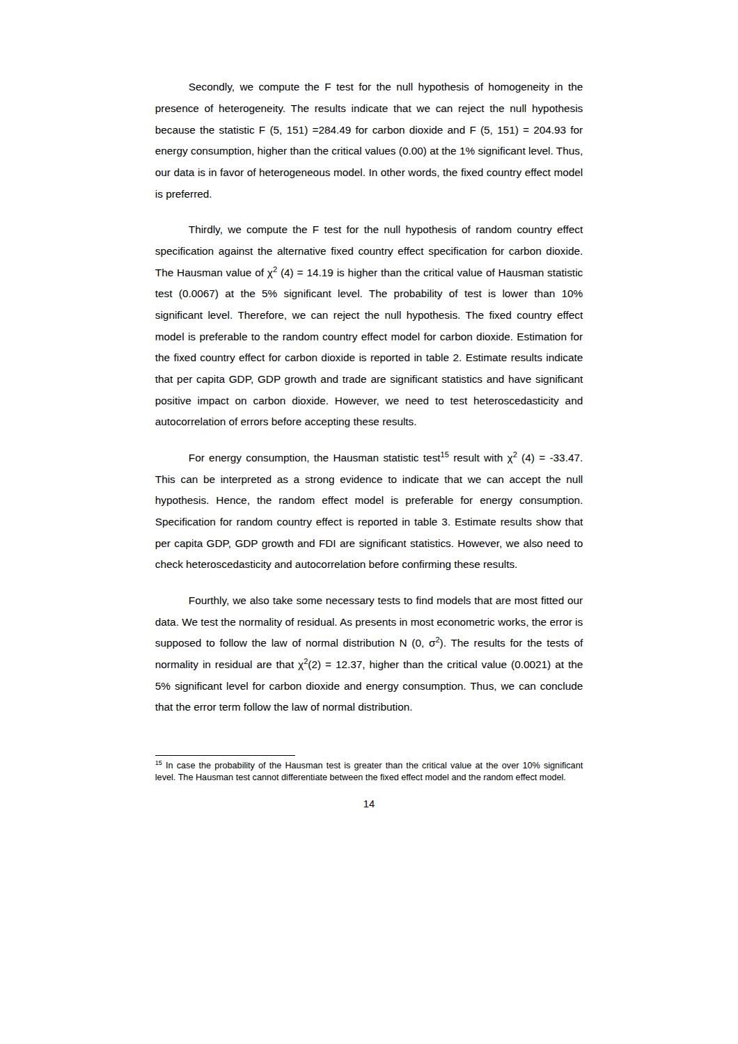Secondly, we compute the F test for the null hypothesis of homogeneity in the presence of heterogeneity. The results indicate that we can reject the null hypothesis because the statistic F (5, 151) =284.49 for carbon dioxide and F (5, 151) = 204.93 for energy consumption, higher than the critical values (0.00) at the 1% significant level. Thus, our data is in favor of heterogeneous model. In other words, the fixed country effect model is preferred.
Thirdly, we compute the F test for the null hypothesis of random country effect specification against the alternative fixed country effect specification for carbon dioxide. The Hausman value of χ2 (4) = 14.19 is higher than the critical value of Hausman statistic test (0.0067) at the 5% significant level. The probability of test is lower than 10% significant level. Therefore, we can reject the null hypothesis. The fixed country effect model is preferable to the random country effect model for carbon dioxide. Estimation for the fixed country effect for carbon dioxide is reported in table 2. Estimate results indicate that per capita GDP, GDP growth and trade are significant statistics and have significant positive impact on carbon dioxide. However, we need to test heteroscedasticity and autocorrelation of errors before accepting these results.
For energy consumption, the Hausman statistic test15 result with χ2 (4) = -33.47. This can be interpreted as a strong evidence to indicate that we can accept the null hypothesis. Hence, the random effect model is preferable for energy consumption. Specification for random country effect is reported in table 3. Estimate results show that per capita GDP, GDP growth and FDI are significant statistics. However, we also need to check heteroscedasticity and autocorrelation before confirming these results.
Fourthly, we also take some necessary tests to find models that are most fitted our data. We test the normality of residual. As presents in most econometric works, the error is supposed to follow the law of normal distribution N (0, σ2). The results for the tests of normality in residual are that χ2(2) = 12.37, higher than the critical value (0.0021) at the 5% significant level for carbon dioxide and energy consumption. Thus, we can conclude that the error term follow the law of normal distribution.
15 In case the probability of the Hausman test is greater than the critical value at the over 10% significant level. The Hausman test cannot differentiate between the fixed effect model and the random effect model.
14